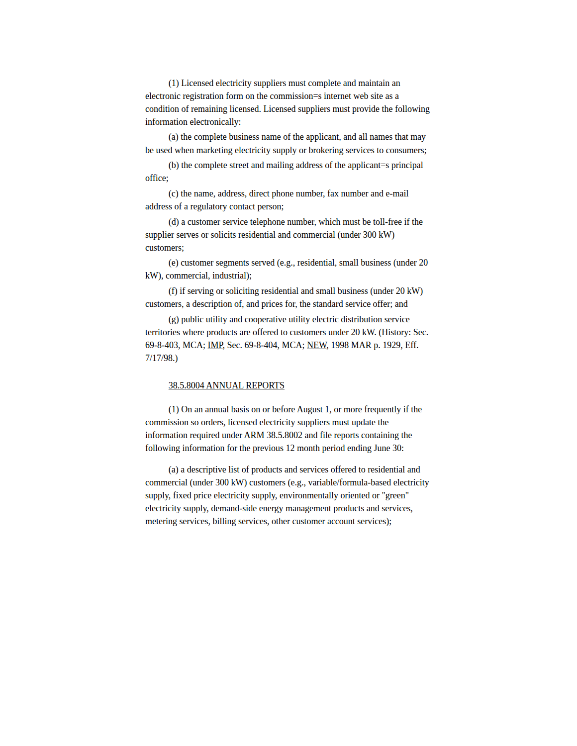(1) Licensed electricity suppliers must complete and maintain an electronic registration form on the commission=s internet web site as a condition of remaining licensed. Licensed suppliers must provide the following information electronically:
(a) the complete business name of the applicant, and all names that may be used when marketing electricity supply or brokering services to consumers;
(b) the complete street and mailing address of the applicant=s principal office;
(c) the name, address, direct phone number, fax number and e-mail address of a regulatory contact person;
(d) a customer service telephone number, which must be toll-free if the supplier serves or solicits residential and commercial (under 300 kW) customers;
(e) customer segments served (e.g., residential, small business (under 20 kW), commercial, industrial);
(f) if serving or soliciting residential and small business (under 20 kW) customers, a description of, and prices for, the standard service offer; and
(g) public utility and cooperative utility electric distribution service territories where products are offered to customers under 20 kW. (History: Sec. 69-8-403, MCA; IMP, Sec. 69-8-404, MCA; NEW, 1998 MAR p. 1929, Eff. 7/17/98.)
38.5.8004 ANNUAL REPORTS
(1) On an annual basis on or before August 1, or more frequently if the commission so orders, licensed electricity suppliers must update the information required under ARM 38.5.8002 and file reports containing the following information for the previous 12 month period ending June 30:
(a) a descriptive list of products and services offered to residential and commercial (under 300 kW) customers (e.g., variable/formula-based electricity supply, fixed price electricity supply, environmentally oriented or "green" electricity supply, demand-side energy management products and services, metering services, billing services, other customer account services);